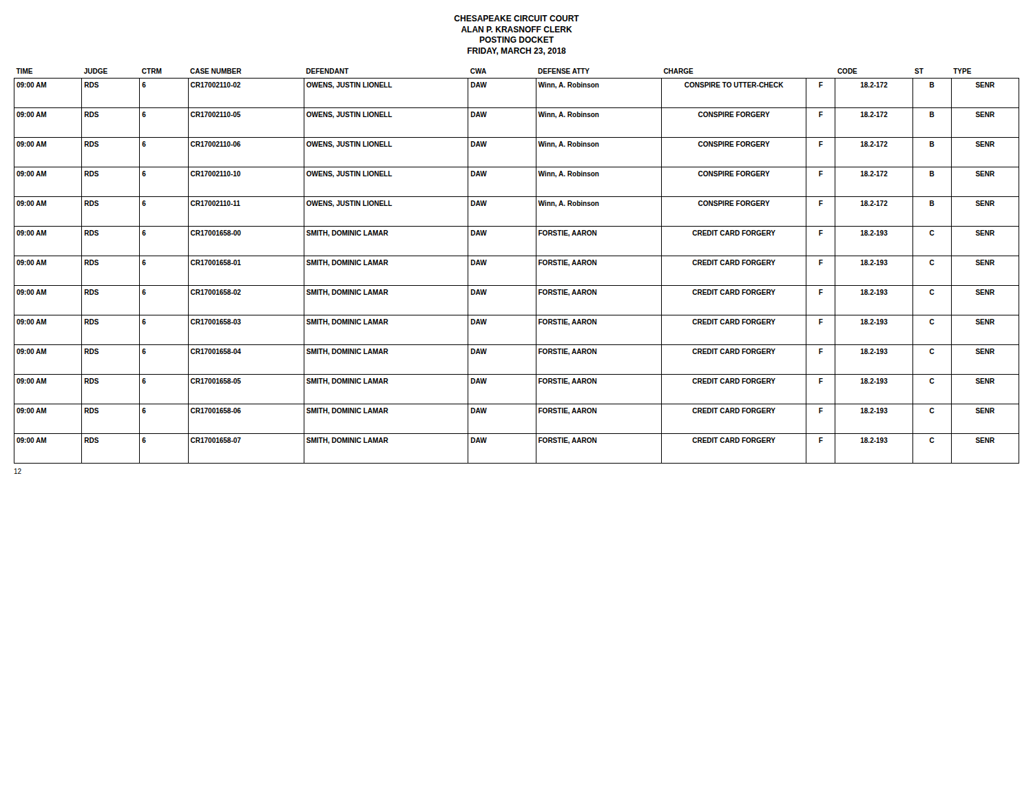CHESAPEAKE CIRCUIT COURT
ALAN P. KRASNOFF CLERK
POSTING DOCKET
FRIDAY, MARCH 23, 2018
| TIME | JUDGE | CTRM | CASE NUMBER | DEFENDANT | CWA | DEFENSE ATTY | CHARGE | CODE | ST | TYPE |
| --- | --- | --- | --- | --- | --- | --- | --- | --- | --- | --- |
| 09:00 AM | RDS | 6 | CR17002110-02 | OWENS, JUSTIN LIONELL | DAW | Winn, A. Robinson | CONSPIRE TO UTTER-CHECK | F | 18.2-172 | B | SENR |
| 09:00 AM | RDS | 6 | CR17002110-05 | OWENS, JUSTIN LIONELL | DAW | Winn, A. Robinson | CONSPIRE FORGERY | F | 18.2-172 | B | SENR |
| 09:00 AM | RDS | 6 | CR17002110-06 | OWENS, JUSTIN LIONELL | DAW | Winn, A. Robinson | CONSPIRE FORGERY | F | 18.2-172 | B | SENR |
| 09:00 AM | RDS | 6 | CR17002110-10 | OWENS, JUSTIN LIONELL | DAW | Winn, A. Robinson | CONSPIRE FORGERY | F | 18.2-172 | B | SENR |
| 09:00 AM | RDS | 6 | CR17002110-11 | OWENS, JUSTIN LIONELL | DAW | Winn, A. Robinson | CONSPIRE FORGERY | F | 18.2-172 | B | SENR |
| 09:00 AM | RDS | 6 | CR17001658-00 | SMITH, DOMINIC LAMAR | DAW | FORSTIE, AARON | CREDIT CARD FORGERY | F | 18.2-193 | C | SENR |
| 09:00 AM | RDS | 6 | CR17001658-01 | SMITH, DOMINIC LAMAR | DAW | FORSTIE, AARON | CREDIT CARD FORGERY | F | 18.2-193 | C | SENR |
| 09:00 AM | RDS | 6 | CR17001658-02 | SMITH, DOMINIC LAMAR | DAW | FORSTIE, AARON | CREDIT CARD FORGERY | F | 18.2-193 | C | SENR |
| 09:00 AM | RDS | 6 | CR17001658-03 | SMITH, DOMINIC LAMAR | DAW | FORSTIE, AARON | CREDIT CARD FORGERY | F | 18.2-193 | C | SENR |
| 09:00 AM | RDS | 6 | CR17001658-04 | SMITH, DOMINIC LAMAR | DAW | FORSTIE, AARON | CREDIT CARD FORGERY | F | 18.2-193 | C | SENR |
| 09:00 AM | RDS | 6 | CR17001658-05 | SMITH, DOMINIC LAMAR | DAW | FORSTIE, AARON | CREDIT CARD FORGERY | F | 18.2-193 | C | SENR |
| 09:00 AM | RDS | 6 | CR17001658-06 | SMITH, DOMINIC LAMAR | DAW | FORSTIE, AARON | CREDIT CARD FORGERY | F | 18.2-193 | C | SENR |
| 09:00 AM | RDS | 6 | CR17001658-07 | SMITH, DOMINIC LAMAR | DAW | FORSTIE, AARON | CREDIT CARD FORGERY | F | 18.2-193 | C | SENR |
12